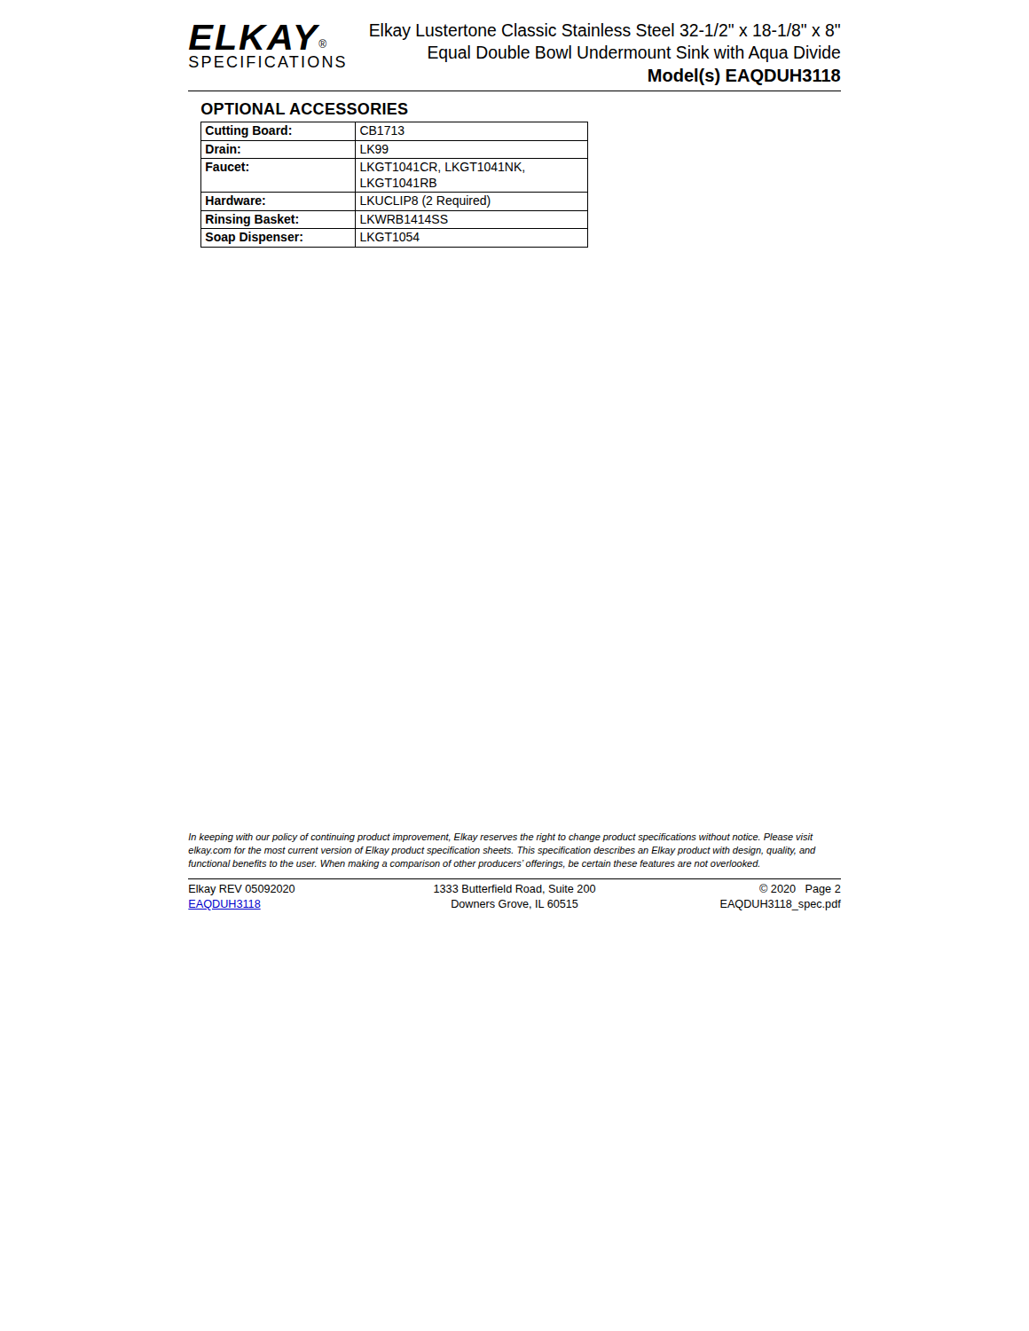ELKAY®
SPECIFICATIONS
Elkay Lustertone Classic Stainless Steel 32-1/2" x 18-1/8" x 8"
Equal Double Bowl Undermount Sink with Aqua Divide
Model(s) EAQDUH3118
OPTIONAL ACCESSORIES
| Cutting Board: | CB1713 |
| Drain: | LK99 |
| Faucet: | LKGT1041CR, LKGT1041NK, LKGT1041RB |
| Hardware: | LKUCLIP8 (2 Required) |
| Rinsing Basket: | LKWRB1414SS |
| Soap Dispenser: | LKGT1054 |
In keeping with our policy of continuing product improvement, Elkay reserves the right to change product specifications without notice. Please visit elkay.com for the most current version of Elkay product specification sheets. This specification describes an Elkay product with design, quality, and functional benefits to the user. When making a comparison of other producers’ offerings, be certain these features are not overlooked.
Elkay REV 05092020
EAQDUH3118
1333 Butterfield Road, Suite 200
Downers Grove, IL 60515
© 2020 Page 2
EAQDUH3118_spec.pdf